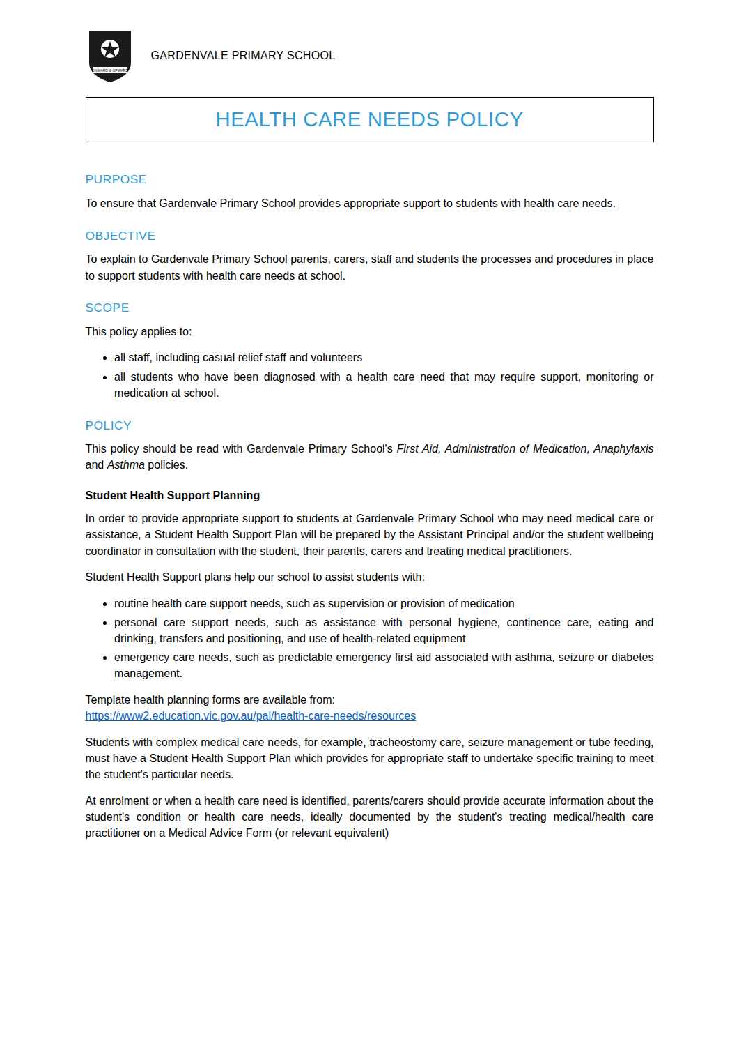ONWARD & UPWARD
GARDENVALE PRIMARY SCHOOL
HEALTH CARE NEEDS POLICY
PURPOSE
To ensure that Gardenvale Primary School provides appropriate support to students with health care needs.
OBJECTIVE
To explain to Gardenvale Primary School parents, carers, staff and students the processes and procedures in place to support students with health care needs at school.
SCOPE
This policy applies to:
all staff, including casual relief staff and volunteers
all students who have been diagnosed with a health care need that may require support, monitoring or medication at school.
POLICY
This policy should be read with Gardenvale Primary School's First Aid, Administration of Medication, Anaphylaxis and Asthma policies.
Student Health Support Planning
In order to provide appropriate support to students at Gardenvale Primary School who may need medical care or assistance, a Student Health Support Plan will be prepared by the Assistant Principal and/or the student wellbeing coordinator in consultation with the student, their parents, carers and treating medical practitioners.
Student Health Support plans help our school to assist students with:
routine health care support needs, such as supervision or provision of medication
personal care support needs, such as assistance with personal hygiene, continence care, eating and drinking, transfers and positioning, and use of health-related equipment
emergency care needs, such as predictable emergency first aid associated with asthma, seizure or diabetes management.
Template health planning forms are available from:
https://www2.education.vic.gov.au/pal/health-care-needs/resources
Students with complex medical care needs, for example, tracheostomy care, seizure management or tube feeding, must have a Student Health Support Plan which provides for appropriate staff to undertake specific training to meet the student's particular needs.
At enrolment or when a health care need is identified, parents/carers should provide accurate information about the student's condition or health care needs, ideally documented by the student's treating medical/health care practitioner on a Medical Advice Form (or relevant equivalent)